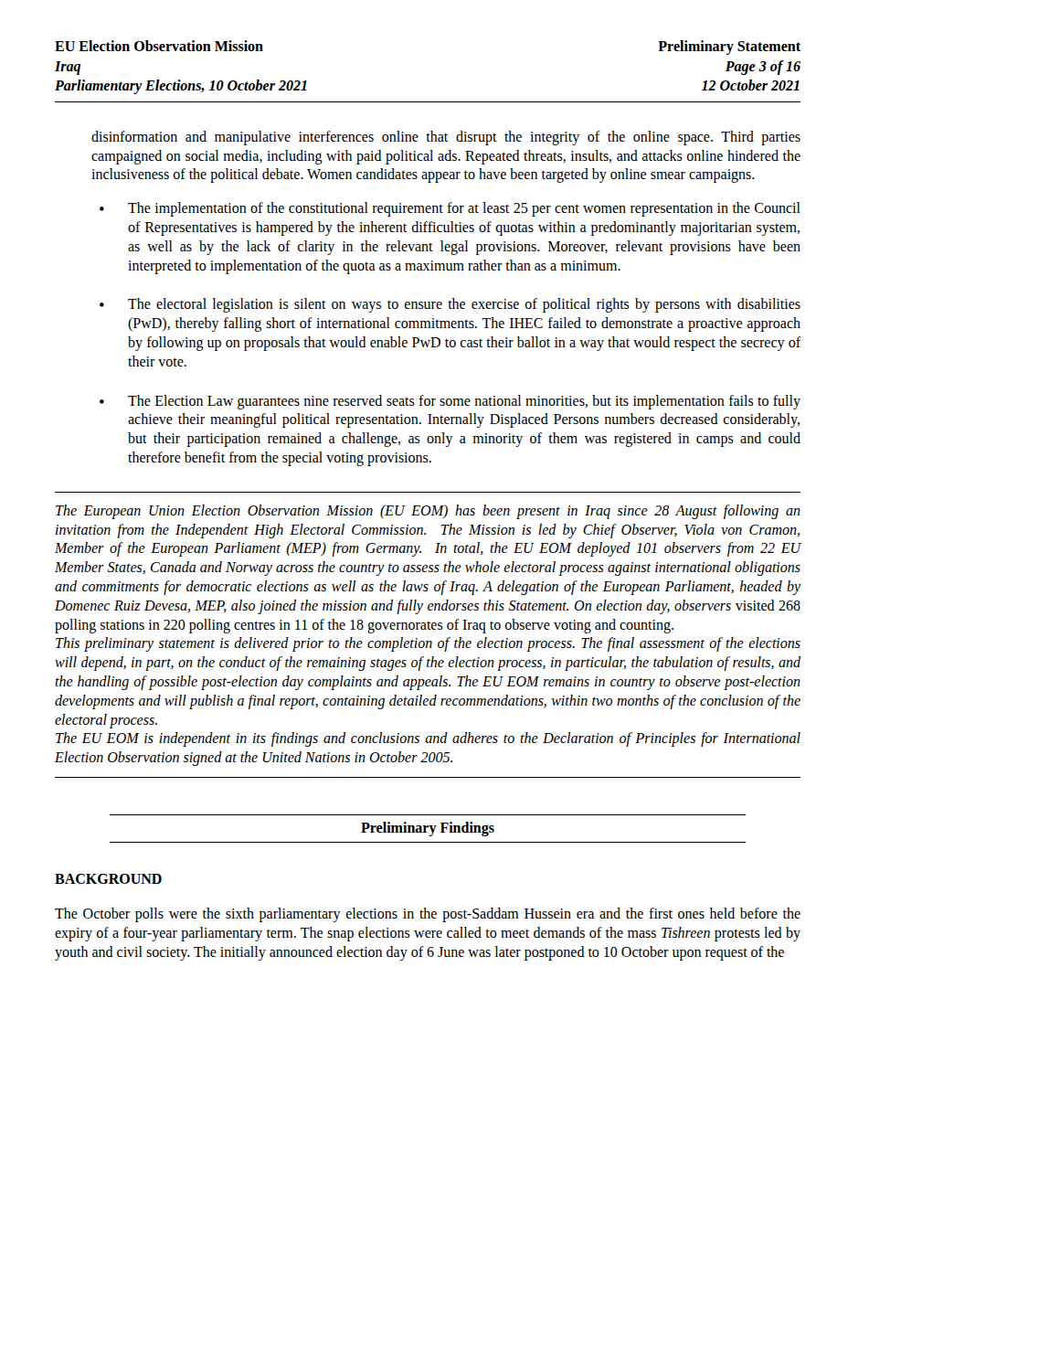EU Election Observation Mission
Iraq
Parliamentary Elections, 10 October 2021
Preliminary Statement
Page 3 of 16
12 October 2021
disinformation and manipulative interferences online that disrupt the integrity of the online space. Third parties campaigned on social media, including with paid political ads. Repeated threats, insults, and attacks online hindered the inclusiveness of the political debate. Women candidates appear to have been targeted by online smear campaigns.
The implementation of the constitutional requirement for at least 25 per cent women representation in the Council of Representatives is hampered by the inherent difficulties of quotas within a predominantly majoritarian system, as well as by the lack of clarity in the relevant legal provisions. Moreover, relevant provisions have been interpreted to implementation of the quota as a maximum rather than as a minimum.
The electoral legislation is silent on ways to ensure the exercise of political rights by persons with disabilities (PwD), thereby falling short of international commitments. The IHEC failed to demonstrate a proactive approach by following up on proposals that would enable PwD to cast their ballot in a way that would respect the secrecy of their vote.
The Election Law guarantees nine reserved seats for some national minorities, but its implementation fails to fully achieve their meaningful political representation. Internally Displaced Persons numbers decreased considerably, but their participation remained a challenge, as only a minority of them was registered in camps and could therefore benefit from the special voting provisions.
The European Union Election Observation Mission (EU EOM) has been present in Iraq since 28 August following an invitation from the Independent High Electoral Commission. The Mission is led by Chief Observer, Viola von Cramon, Member of the European Parliament (MEP) from Germany. In total, the EU EOM deployed 101 observers from 22 EU Member States, Canada and Norway across the country to assess the whole electoral process against international obligations and commitments for democratic elections as well as the laws of Iraq. A delegation of the European Parliament, headed by Domenec Ruiz Devesa, MEP, also joined the mission and fully endorses this Statement. On election day, observers visited 268 polling stations in 220 polling centres in 11 of the 18 governorates of Iraq to observe voting and counting.
This preliminary statement is delivered prior to the completion of the election process. The final assessment of the elections will depend, in part, on the conduct of the remaining stages of the election process, in particular, the tabulation of results, and the handling of possible post-election day complaints and appeals. The EU EOM remains in country to observe post-election developments and will publish a final report, containing detailed recommendations, within two months of the conclusion of the electoral process.
The EU EOM is independent in its findings and conclusions and adheres to the Declaration of Principles for International Election Observation signed at the United Nations in October 2005.
Preliminary Findings
BACKGROUND
The October polls were the sixth parliamentary elections in the post-Saddam Hussein era and the first ones held before the expiry of a four-year parliamentary term. The snap elections were called to meet demands of the mass Tishreen protests led by youth and civil society. The initially announced election day of 6 June was later postponed to 10 October upon request of the